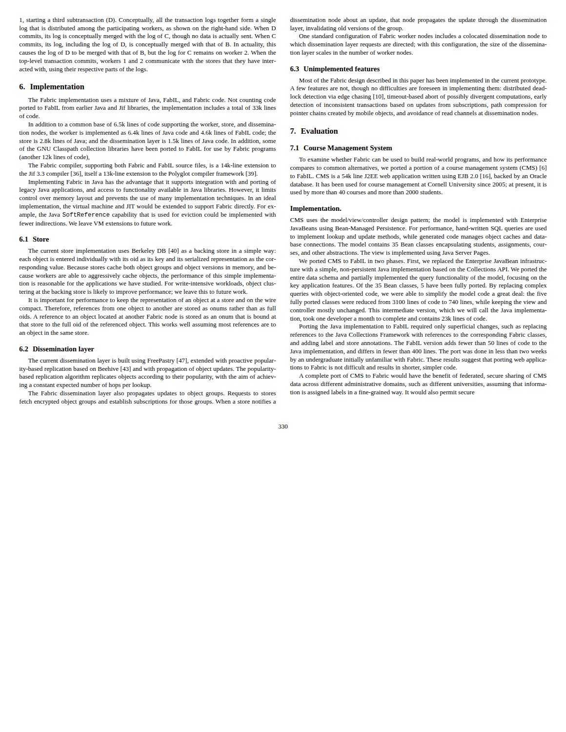1, starting a third subtransaction (D). Conceptually, all the transaction logs together form a single log that is distributed among the participating workers, as shown on the right-hand side. When D commits, its log is conceptually merged with the log of C, though no data is actually sent. When C commits, its log, including the log of D, is conceptually merged with that of B. In actuality, this causes the log of D to be merged with that of B, but the log for C remains on worker 2. When the top-level transaction commits, workers 1 and 2 communicate with the stores that they have interacted with, using their respective parts of the logs.
6. Implementation
The Fabric implementation uses a mixture of Java, FabIL, and Fabric code. Not counting code ported to FabIL from earlier Java and Jif libraries, the implementation includes a total of 33k lines of code.
In addition to a common base of 6.5k lines of code supporting the worker, store, and dissemination nodes, the worker is implemented as 6.4k lines of Java code and 4.6k lines of FabIL code; the store is 2.8k lines of Java; and the dissemination layer is 1.5k lines of Java code. In addition, some of the GNU Classpath collection libraries have been ported to FabIL for use by Fabric programs (another 12k lines of code),
The Fabric compiler, supporting both Fabric and FabIL source files, is a 14k-line extension to the Jif 3.3 compiler [36], itself a 13k-line extension to the Polyglot compiler framework [39].
Implementing Fabric in Java has the advantage that it supports integration with and porting of legacy Java applications, and access to functionality available in Java libraries. However, it limits control over memory layout and prevents the use of many implementation techniques. In an ideal implementation, the virtual machine and JIT would be extended to support Fabric directly. For example, the Java SoftReference capability that is used for eviction could be implemented with fewer indirections. We leave VM extensions to future work.
6.1 Store
The current store implementation uses Berkeley DB [40] as a backing store in a simple way: each object is entered individually with its oid as its key and its serialized representation as the corresponding value. Because stores cache both object groups and object versions in memory, and because workers are able to aggressively cache objects, the performance of this simple implementation is reasonable for the applications we have studied. For write-intensive workloads, object clustering at the backing store is likely to improve performance; we leave this to future work.
It is important for performance to keep the representation of an object at a store and on the wire compact. Therefore, references from one object to another are stored as onums rather than as full oids. A reference to an object located at another Fabric node is stored as an onum that is bound at that store to the full oid of the referenced object. This works well assuming most references are to an object in the same store.
6.2 Dissemination layer
The current dissemination layer is built using FreePastry [47], extended with proactive popularity-based replication based on Beehive [43] and with propagation of object updates. The popularity-based replication algorithm replicates objects according to their popularity, with the aim of achieving a constant expected number of hops per lookup.
The Fabric dissemination layer also propagates updates to object groups. Requests to stores fetch encrypted object groups and establish subscriptions for those groups. When a store notifies a dissemination node about an update, that node propagates the update through the dissemination layer, invalidating old versions of the group.
One standard configuration of Fabric worker nodes includes a colocated dissemination node to which dissemination layer requests are directed; with this configuration, the size of the dissemination layer scales in the number of worker nodes.
6.3 Unimplemented features
Most of the Fabric design described in this paper has been implemented in the current prototype. A few features are not, though no difficulties are foreseen in implementing them: distributed deadlock detection via edge chasing [10], timeout-based abort of possibly divergent computations, early detection of inconsistent transactions based on updates from subscriptions, path compression for pointer chains created by mobile objects, and avoidance of read channels at dissemination nodes.
7. Evaluation
7.1 Course Management System
To examine whether Fabric can be used to build real-world programs, and how its performance compares to common alternatives, we ported a portion of a course management system (CMS) [6] to FabIL. CMS is a 54k line J2EE web application written using EJB 2.0 [16], backed by an Oracle database. It has been used for course management at Cornell University since 2005; at present, it is used by more than 40 courses and more than 2000 students.
Implementation.
CMS uses the model/view/controller design pattern; the model is implemented with Enterprise JavaBeans using Bean-Managed Persistence. For performance, hand-written SQL queries are used to implement lookup and update methods, while generated code manages object caches and database connections. The model contains 35 Bean classes encapsulating students, assignments, courses, and other abstractions. The view is implemented using Java Server Pages.
We ported CMS to FabIL in two phases. First, we replaced the Enterprise JavaBean infrastructure with a simple, non-persistent Java implementation based on the Collections API. We ported the entire data schema and partially implemented the query functionality of the model, focusing on the key application features. Of the 35 Bean classes, 5 have been fully ported. By replacing complex queries with object-oriented code, we were able to simplify the model code a great deal: the five fully ported classes were reduced from 3100 lines of code to 740 lines, while keeping the view and controller mostly unchanged. This intermediate version, which we will call the Java implementation, took one developer a month to complete and contains 23k lines of code.
Porting the Java implementation to FabIL required only superficial changes, such as replacing references to the Java Collections Framework with references to the corresponding Fabric classes, and adding label and store annotations. The FabIL version adds fewer than 50 lines of code to the Java implementation, and differs in fewer than 400 lines. The port was done in less than two weeks by an undergraduate initially unfamiliar with Fabric. These results suggest that porting web applications to Fabric is not difficult and results in shorter, simpler code.
A complete port of CMS to Fabric would have the benefit of federated, secure sharing of CMS data across different administrative domains, such as different universities, assuming that information is assigned labels in a fine-grained way. It would also permit secure
330